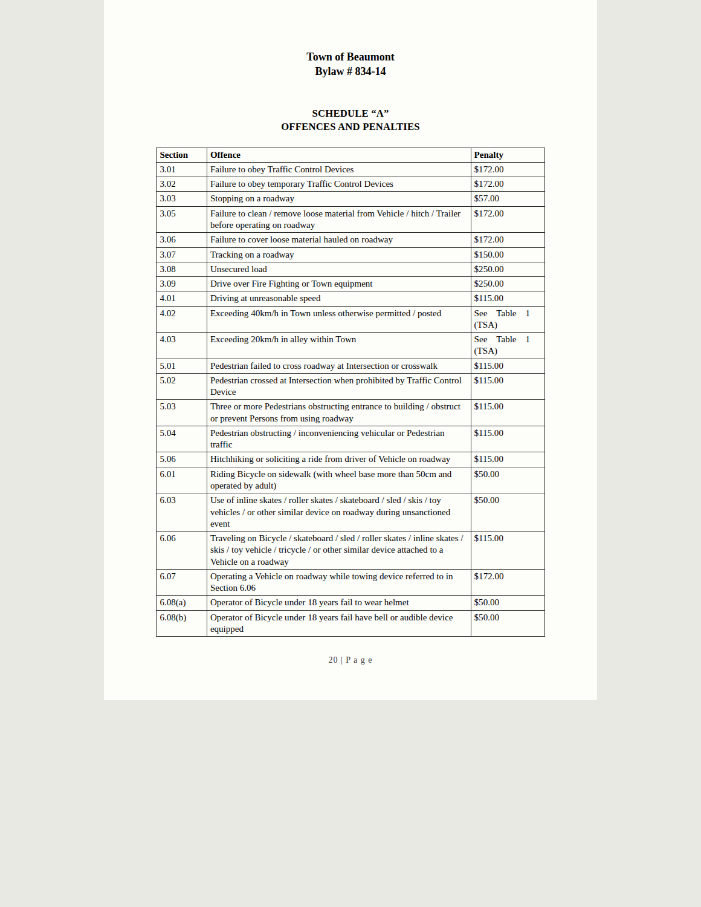Town of Beaumont
Bylaw # 834-14
SCHEDULE “A”
OFFENCES AND PENALTIES
| Section | Offence | Penalty |
| --- | --- | --- |
| 3.01 | Failure to obey Traffic Control Devices | $172.00 |
| 3.02 | Failure to obey temporary Traffic Control Devices | $172.00 |
| 3.03 | Stopping on a roadway | $57.00 |
| 3.05 | Failure to clean / remove loose material from Vehicle / hitch / Trailer before operating on roadway | $172.00 |
| 3.06 | Failure to cover loose material hauled on roadway | $172.00 |
| 3.07 | Tracking on a roadway | $150.00 |
| 3.08 | Unsecured load | $250.00 |
| 3.09 | Drive over Fire Fighting or Town equipment | $250.00 |
| 4.01 | Driving at unreasonable speed | $115.00 |
| 4.02 | Exceeding 40km/h in Town unless otherwise permitted / posted | See Table 1 (TSA) |
| 4.03 | Exceeding 20km/h in alley within Town | See Table 1 (TSA) |
| 5.01 | Pedestrian failed to cross roadway at Intersection or crosswalk | $115.00 |
| 5.02 | Pedestrian crossed at Intersection when prohibited by Traffic Control Device | $115.00 |
| 5.03 | Three or more Pedestrians obstructing entrance to building / obstruct or prevent Persons from using roadway | $115.00 |
| 5.04 | Pedestrian obstructing / inconveniencing vehicular or Pedestrian traffic | $115.00 |
| 5.06 | Hitchhiking or soliciting a ride from driver of Vehicle on roadway | $115.00 |
| 6.01 | Riding Bicycle on sidewalk (with wheel base more than 50cm and operated by adult) | $50.00 |
| 6.03 | Use of inline skates / roller skates / skateboard / sled / skis / toy vehicles / or other similar device on roadway during unsanctioned event | $50.00 |
| 6.06 | Traveling on Bicycle / skateboard / sled / roller skates / inline skates / skis / toy vehicle / tricycle / or other similar device attached to a Vehicle on a roadway | $115.00 |
| 6.07 | Operating a Vehicle on roadway while towing device referred to in Section 6.06 | $172.00 |
| 6.08(a) | Operator of Bicycle under 18 years fail to wear helmet | $50.00 |
| 6.08(b) | Operator of Bicycle under 18 years fail have bell or audible device equipped | $50.00 |
20 | P a g e